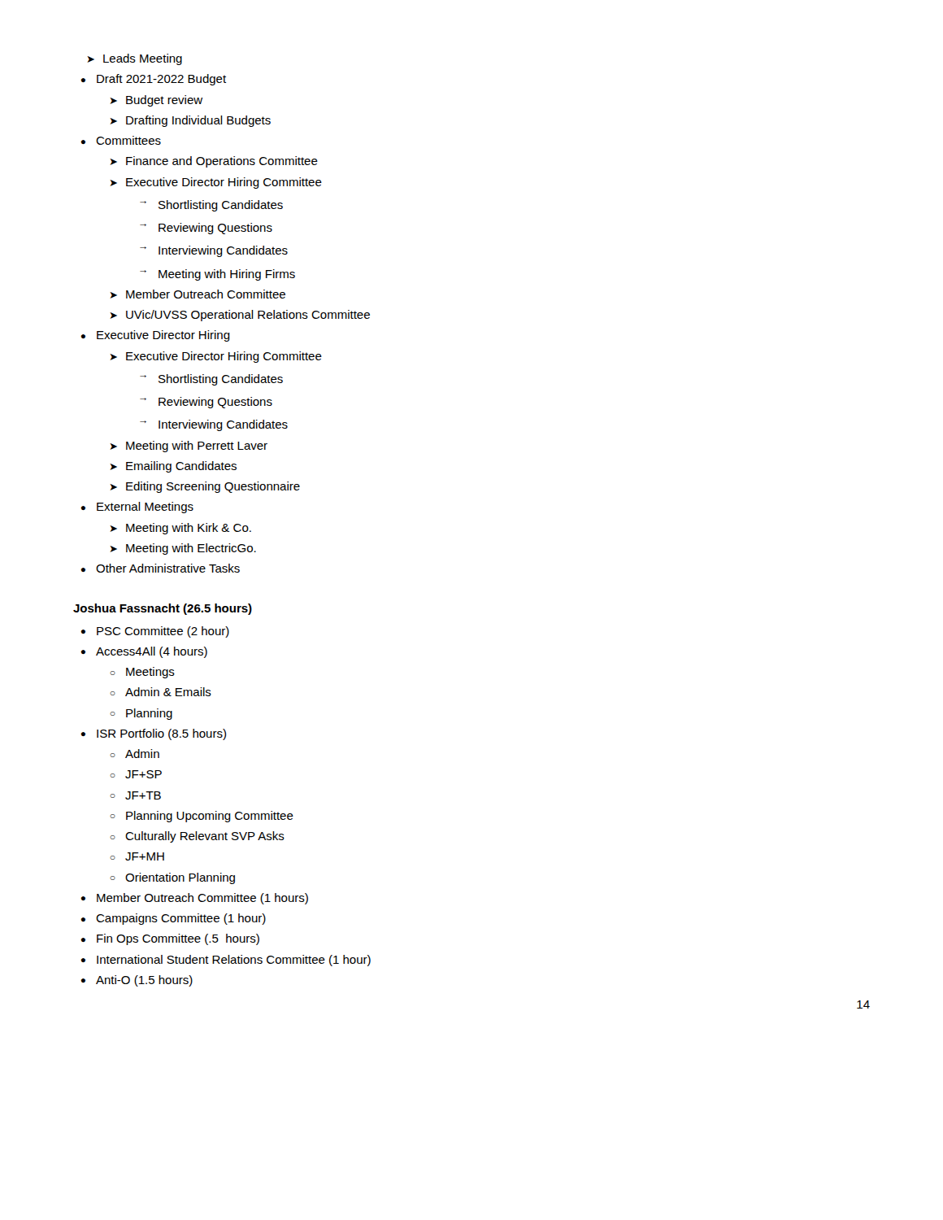Leads Meeting
Draft 2021-2022 Budget
Budget review
Drafting Individual Budgets
Committees
Finance and Operations Committee
Executive Director Hiring Committee
Shortlisting Candidates
Reviewing Questions
Interviewing Candidates
Meeting with Hiring Firms
Member Outreach Committee
UVic/UVSS Operational Relations Committee
Executive Director Hiring
Executive Director Hiring Committee
Shortlisting Candidates
Reviewing Questions
Interviewing Candidates
Meeting with Perrett Laver
Emailing Candidates
Editing Screening Questionnaire
External Meetings
Meeting with Kirk & Co.
Meeting with ElectricGo.
Other Administrative Tasks
Joshua Fassnacht (26.5 hours)
PSC Committee (2 hour)
Access4All (4 hours)
Meetings
Admin & Emails
Planning
ISR Portfolio (8.5 hours)
Admin
JF+SP
JF+TB
Planning Upcoming Committee
Culturally Relevant SVP Asks
JF+MH
Orientation Planning
Member Outreach Committee (1 hours)
Campaigns Committee (1 hour)
Fin Ops Committee (.5 hours)
International Student Relations Committee (1 hour)
Anti-O (1.5 hours)
14